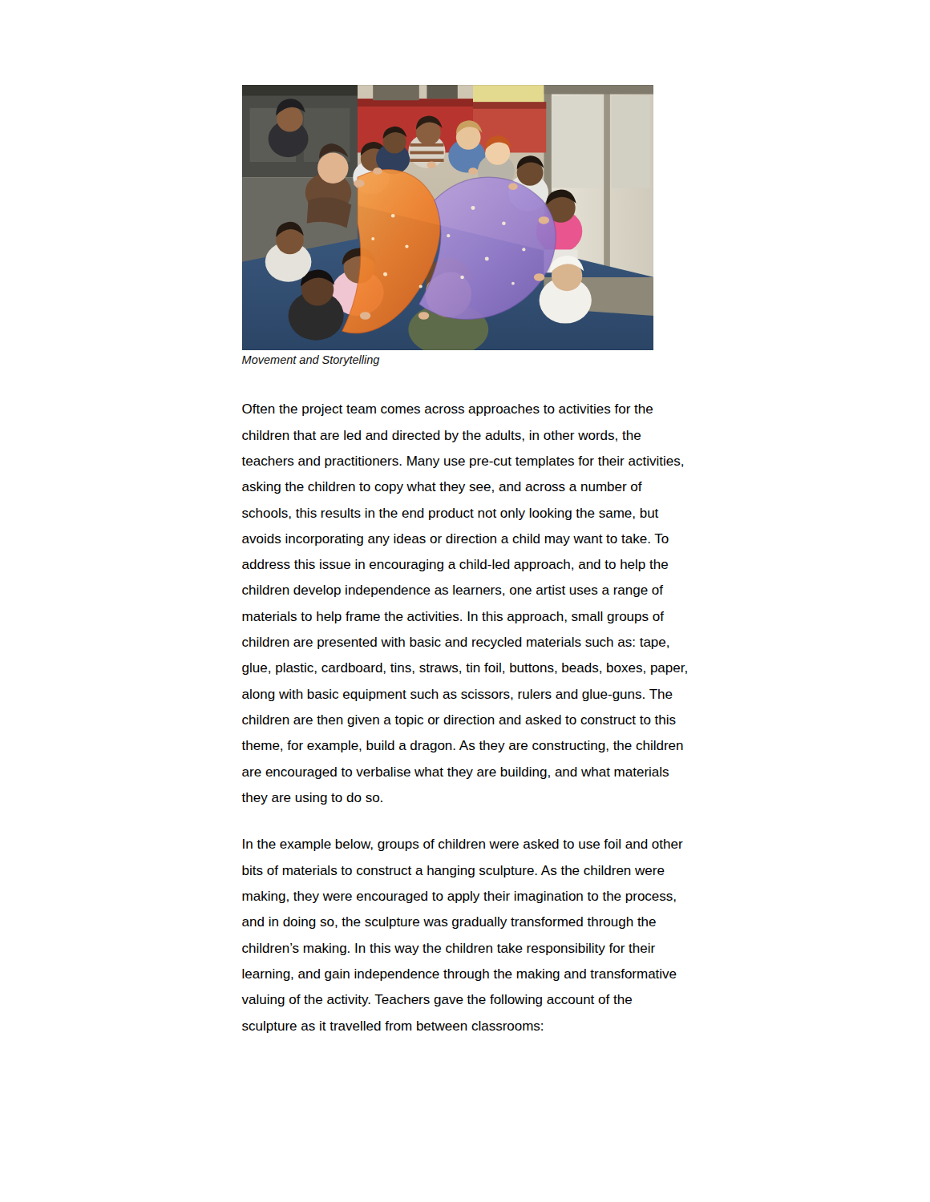Movement and Storytelling
Often the project team comes across approaches to activities for the children that are led and directed by the adults, in other words, the teachers and practitioners. Many use pre-cut templates for their activities, asking the children to copy what they see, and across a number of schools, this results in the end product not only looking the same, but avoids incorporating any ideas or direction a child may want to take. To address this issue in encouraging a child-led approach, and to help the children develop independence as learners, one artist uses a range of materials to help frame the activities. In this approach, small groups of children are presented with basic and recycled materials such as: tape, glue, plastic, cardboard, tins, straws, tin foil, buttons, beads, boxes, paper, along with basic equipment such as scissors, rulers and glue-guns. The children are then given a topic or direction and asked to construct to this theme, for example, build a dragon. As they are constructing, the children are encouraged to verbalise what they are building, and what materials they are using to do so.
In the example below, groups of children were asked to use foil and other bits of materials to construct a hanging sculpture. As the children were making, they were encouraged to apply their imagination to the process, and in doing so, the sculpture was gradually transformed through the children’s making. In this way the children take responsibility for their learning, and gain independence through the making and transformative valuing of the activity. Teachers gave the following account of the sculpture as it travelled from between classrooms: